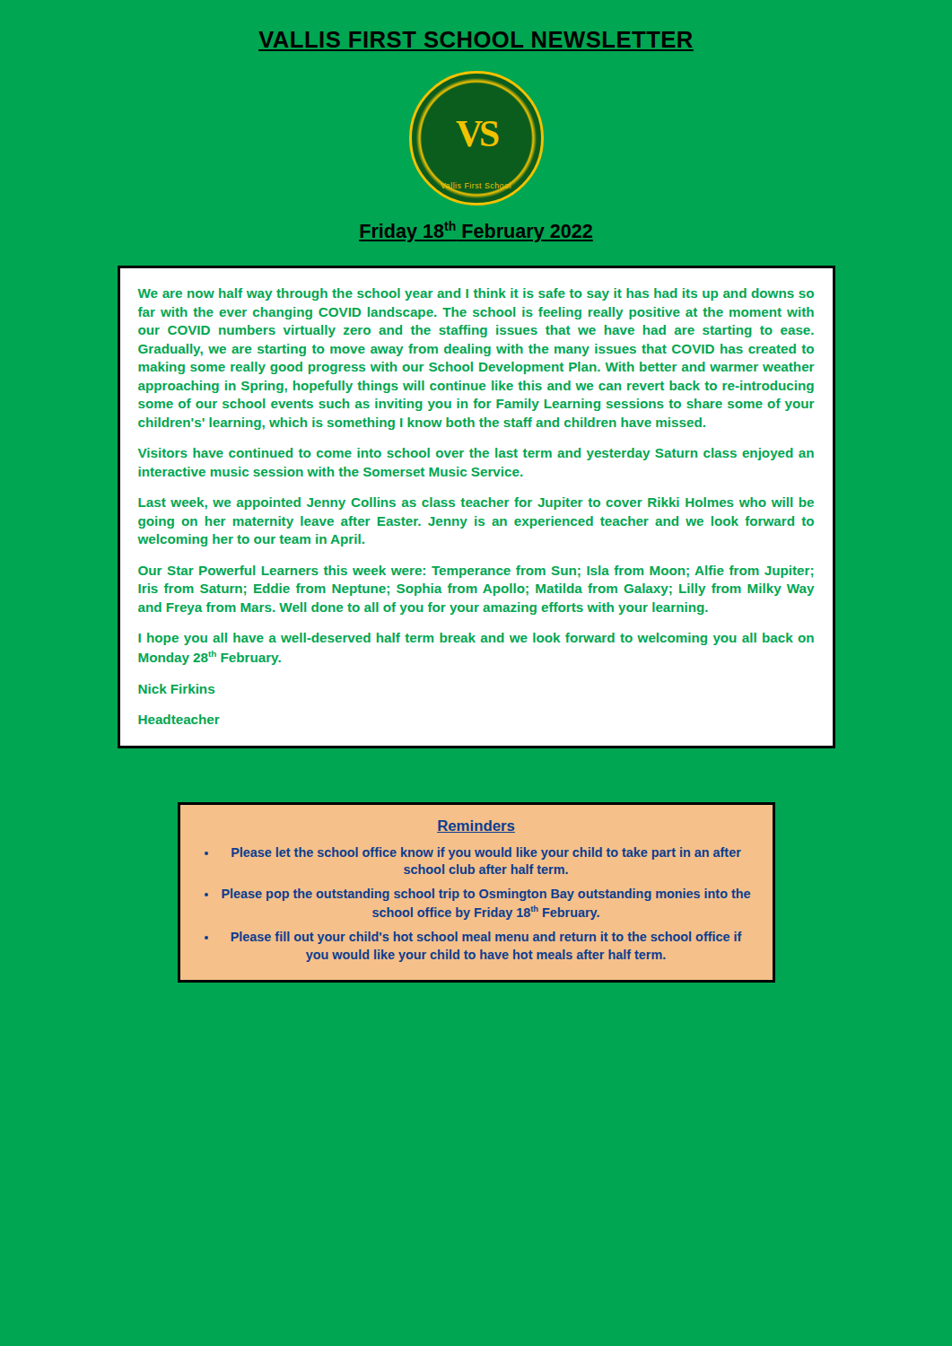VALLIS FIRST SCHOOL NEWSLETTER
VS Vallis First School
Friday 18th February 2022
We are now half way through the school year and I think it is safe to say it has had its up and downs so far with the ever changing COVID landscape. The school is feeling really positive at the moment with our COVID numbers virtually zero and the staffing issues that we have had are starting to ease. Gradually, we are starting to move away from dealing with the many issues that COVID has created to making some really good progress with our School Development Plan. With better and warmer weather approaching in Spring, hopefully things will continue like this and we can revert back to re-introducing some of our school events such as inviting you in for Family Learning sessions to share some of your children's' learning, which is something I know both the staff and children have missed.
Visitors have continued to come into school over the last term and yesterday Saturn class enjoyed an interactive music session with the Somerset Music Service.
Last week, we appointed Jenny Collins as class teacher for Jupiter to cover Rikki Holmes who will be going on her maternity leave after Easter. Jenny is an experienced teacher and we look forward to welcoming her to our team in April.
Our Star Powerful Learners this week were: Temperance from Sun; Isla from Moon; Alfie from Jupiter; Iris from Saturn; Eddie from Neptune; Sophia from Apollo; Matilda from Galaxy; Lilly from Milky Way and Freya from Mars. Well done to all of you for your amazing efforts with your learning.
I hope you all have a well-deserved half term break and we look forward to welcoming you all back on Monday 28th February.
Nick Firkins
Headteacher
Reminders
Please let the school office know if you would like your child to take part in an after school club after half term.
Please pop the outstanding school trip to Osmington Bay outstanding monies into the school office by Friday 18th February.
Please fill out your child's hot school meal menu and return it to the school office if you would like your child to have hot meals after half term.